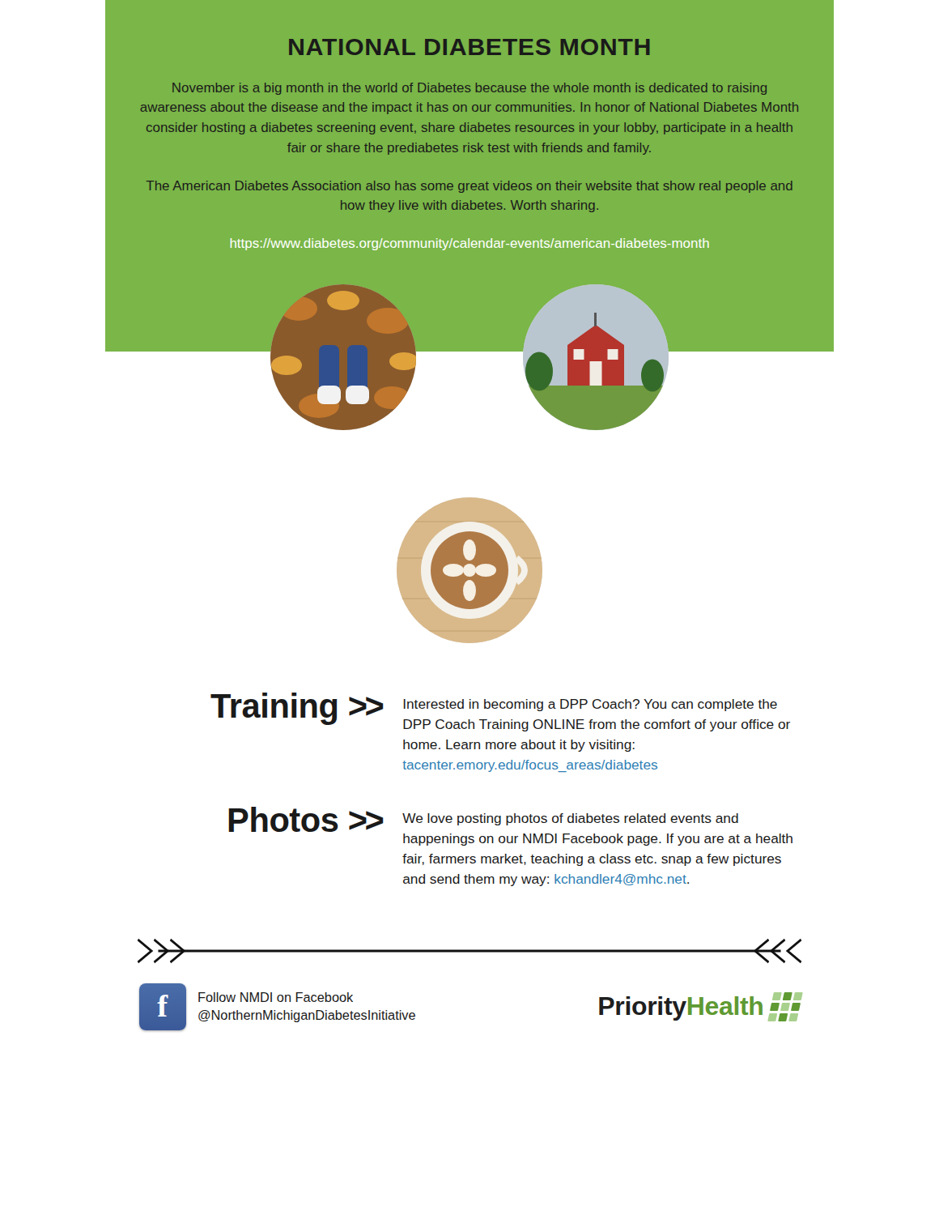National Diabetes Month
November is a big month in the world of Diabetes because the whole month is dedicated to raising awareness about the disease and the impact it has on our communities. In honor of National Diabetes Month consider hosting a diabetes screening event, share diabetes resources in your lobby, participate in a health fair or share the prediabetes risk test with friends and family.
The American Diabetes Association also has some great videos on their website that show real people and how they live with diabetes. Worth sharing.
https://www.diabetes.org/community/calendar-events/american-diabetes-month
Autumn leaves and sneakers
Red barn in a field
Cappuccino with latte art
Training >>
Interested in becoming a DPP Coach? You can complete the DPP Coach Training ONLINE from the comfort of your office or home. Learn more about it by visiting: tacenter.emory.edu/focus_areas/diabetes
Photos >>
We love posting photos of diabetes related events and happenings on our NMDI Facebook page. If you are at a health fair, farmers market, teaching a class etc. snap a few pictures and send them my way: kchandler4@mhc.net.
f
Follow NMDI on Facebook
@NorthernMichiganDiabetesInitiative
Priority Health